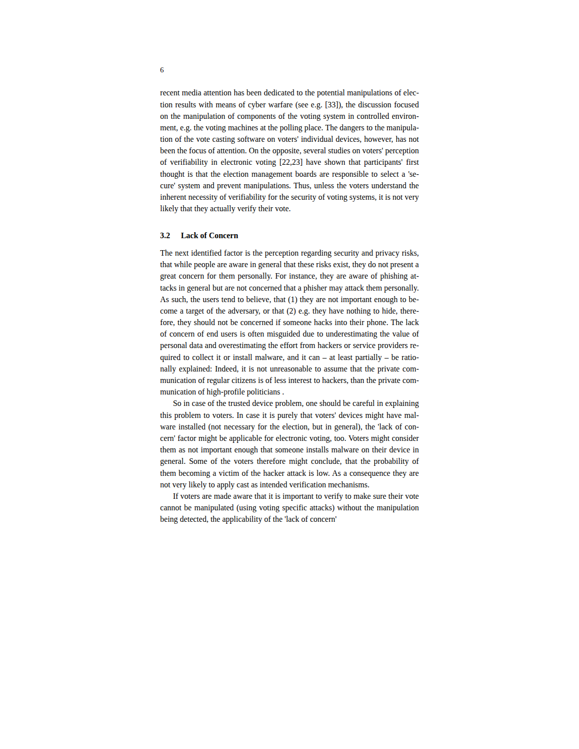6
recent media attention has been dedicated to the potential manipulations of election results with means of cyber warfare (see e.g. [33]), the discussion focused on the manipulation of components of the voting system in controlled environment, e.g. the voting machines at the polling place. The dangers to the manipulation of the vote casting software on voters' individual devices, however, has not been the focus of attention. On the opposite, several studies on voters' perception of verifiability in electronic voting [22,23] have shown that participants' first thought is that the election management boards are responsible to select a 'secure' system and prevent manipulations. Thus, unless the voters understand the inherent necessity of verifiability for the security of voting systems, it is not very likely that they actually verify their vote.
3.2 Lack of Concern
The next identified factor is the perception regarding security and privacy risks, that while people are aware in general that these risks exist, they do not present a great concern for them personally. For instance, they are aware of phishing attacks in general but are not concerned that a phisher may attack them personally. As such, the users tend to believe, that (1) they are not important enough to become a target of the adversary, or that (2) e.g. they have nothing to hide, therefore, they should not be concerned if someone hacks into their phone. The lack of concern of end users is often misguided due to underestimating the value of personal data and overestimating the effort from hackers or service providers required to collect it or install malware, and it can – at least partially – be rationally explained: Indeed, it is not unreasonable to assume that the private communication of regular citizens is of less interest to hackers, than the private communication of high-profile politicians .
So in case of the trusted device problem, one should be careful in explaining this problem to voters. In case it is purely that voters' devices might have malware installed (not necessary for the election, but in general), the 'lack of concern' factor might be applicable for electronic voting, too. Voters might consider them as not important enough that someone installs malware on their device in general. Some of the voters therefore might conclude, that the probability of them becoming a victim of the hacker attack is low. As a consequence they are not very likely to apply cast as intended verification mechanisms.
If voters are made aware that it is important to verify to make sure their vote cannot be manipulated (using voting specific attacks) without the manipulation being detected, the applicability of the 'lack of concern'